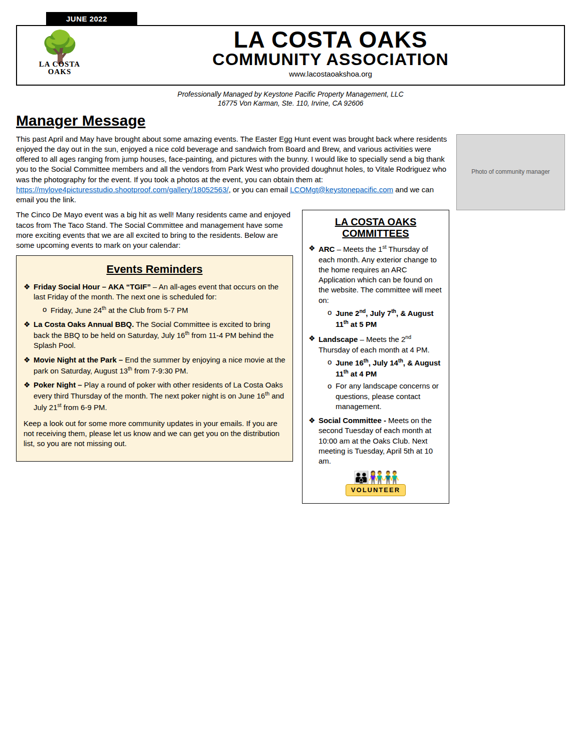JUNE 2022
🌳
LA COSTA
OAKS
LA COSTA OAKS
COMMUNITY ASSOCIATION
www.lacostaoakshoa.org
Professionally Managed by Keystone Pacific Property Management, LLC
16775 Von Karman, Ste. 110, Irvine, CA 92606
Manager Message
Photo of community manager
This past April and May have brought about some amazing events. The Easter Egg Hunt event was brought back where residents enjoyed the day out in the sun, enjoyed a nice cold beverage and sandwich from Board and Brew, and various activities were offered to all ages ranging from jump houses, face-painting, and pictures with the bunny. I would like to specially send a big thank you to the Social Committee members and all the vendors from Park West who provided doughnut holes, to Vitale Rodriguez who was the photography for the event. If you took a photos at the event, you can obtain them at: https://mylove4picturesstudio.shootproof.com/gallery/18052563/, or you can email LCOMgt@keystonepacific.com and we can email you the link.
The Cinco De Mayo event was a big hit as well! Many residents came and enjoyed tacos from The Taco Stand. The Social Committee and management have some more exciting events that we are all excited to bring to the residents. Below are some upcoming events to mark on your calendar:
Events Reminders
Friday Social Hour – AKA “TGIF” – An all-ages event that occurs on the last Friday of the month. The next one is scheduled for:
Friday, June 24th at the Club from 5-7 PM
La Costa Oaks Annual BBQ. The Social Committee is excited to bring back the BBQ to be held on Saturday, July 16th from 11-4 PM behind the Splash Pool.
Movie Night at the Park – End the summer by enjoying a nice movie at the park on Saturday, August 13th from 7-9:30 PM.
Poker Night – Play a round of poker with other residents of La Costa Oaks every third Thursday of the month. The next poker night is on June 16th and July 21st from 6-9 PM.
Keep a look out for some more community updates in your emails. If you are not receiving them, please let us know and we can get you on the distribution list, so you are not missing out.
LA COSTA OAKS
COMMITTEES
ARC – Meets the 1st Thursday of each month. Any exterior change to the home requires an ARC Application which can be found on the website. The committee will meet on:
June 2nd, July 7th, & August 11th at 5 PM
Landscape – Meets the 2nd Thursday of each month at 4 PM.
June 16th, July 14th, & August 11th at 4 PM
For any landscape concerns or questions, please contact management.
Social Committee - Meets on the second Tuesday of each month at 10:00 am at the Oaks Club. Next meeting is Tuesday, April 5th at 10 am.
👪👫👬
VOLUNTEER